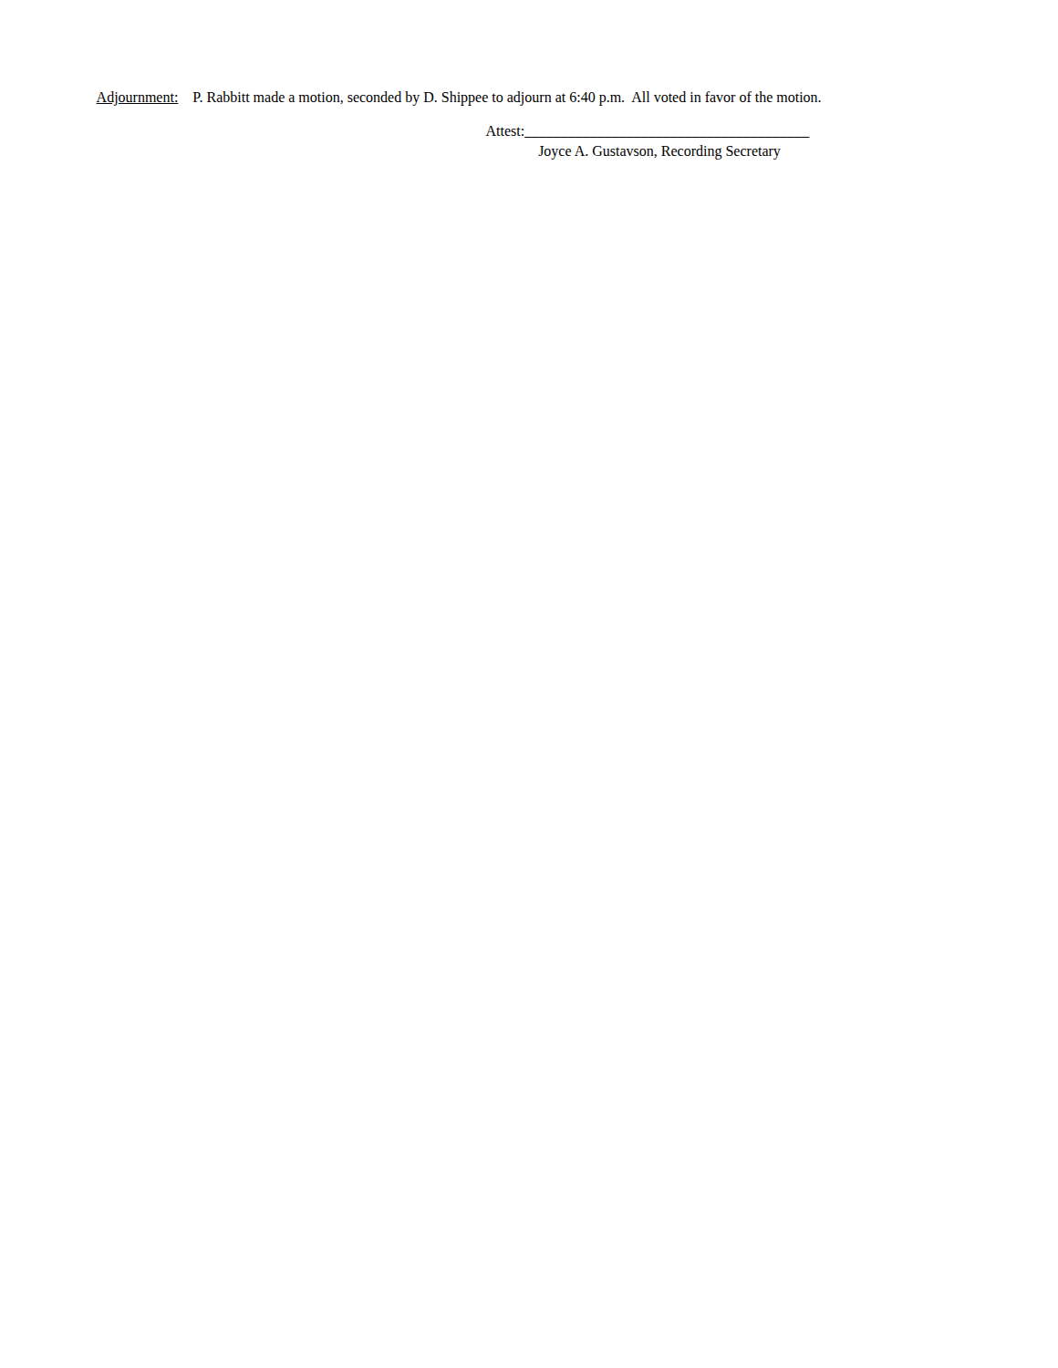Adjournment: P. Rabbitt made a motion, seconded by D. Shippee to adjourn at 6:40 p.m. All voted in favor of the motion.
Attest:_______________________________________
Joyce A. Gustavson, Recording Secretary